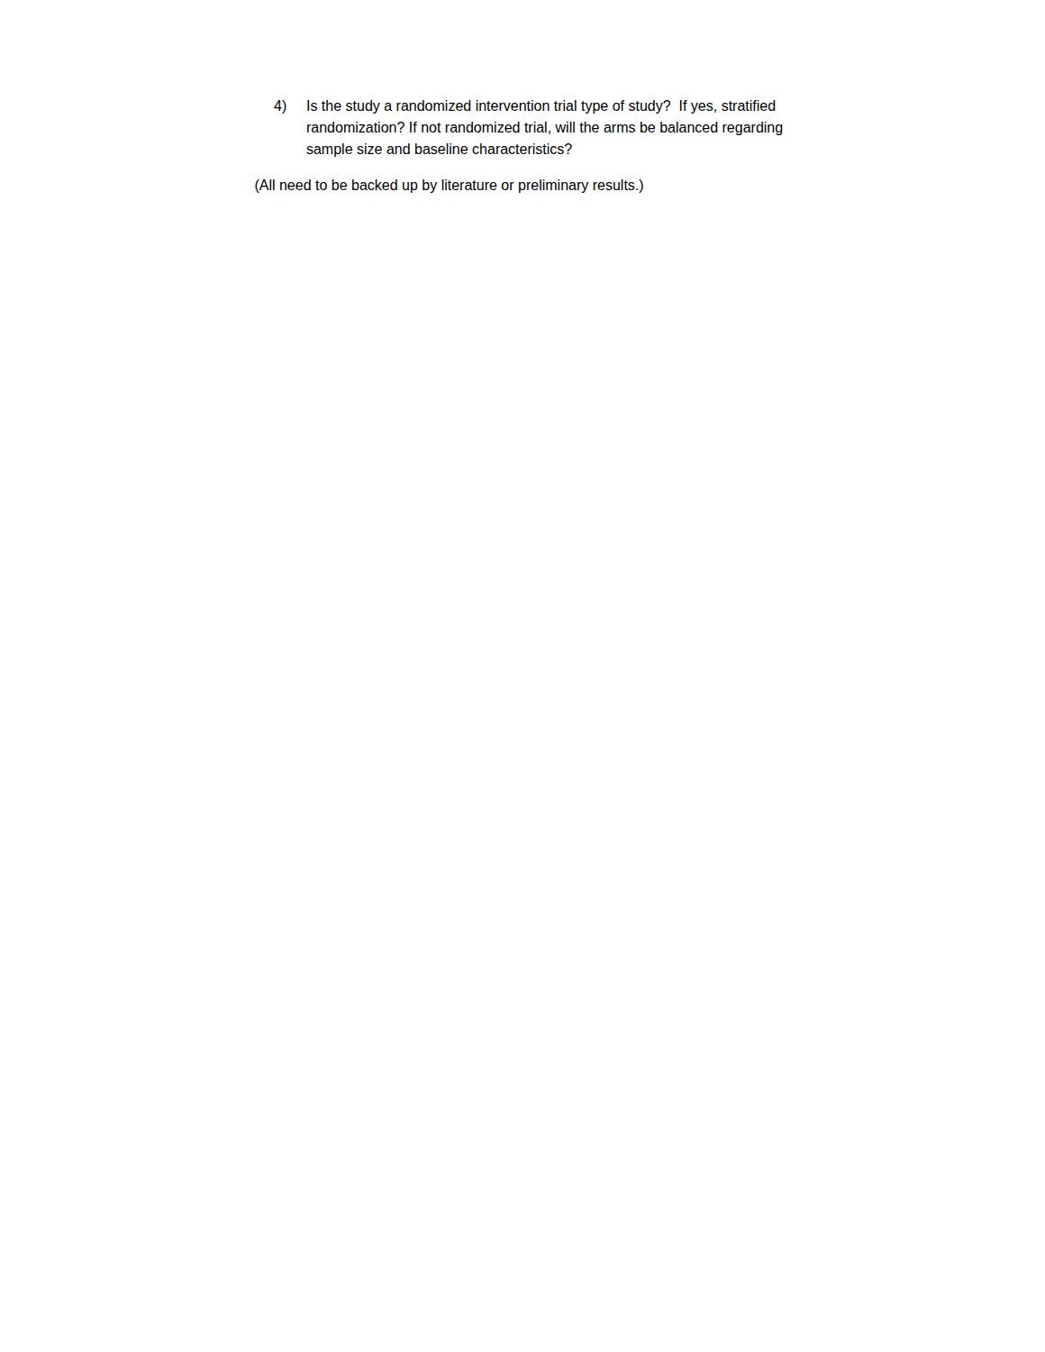Is the study a randomized intervention trial type of study? If yes, stratified randomization? If not randomized trial, will the arms be balanced regarding sample size and baseline characteristics?
(All need to be backed up by literature or preliminary results.)